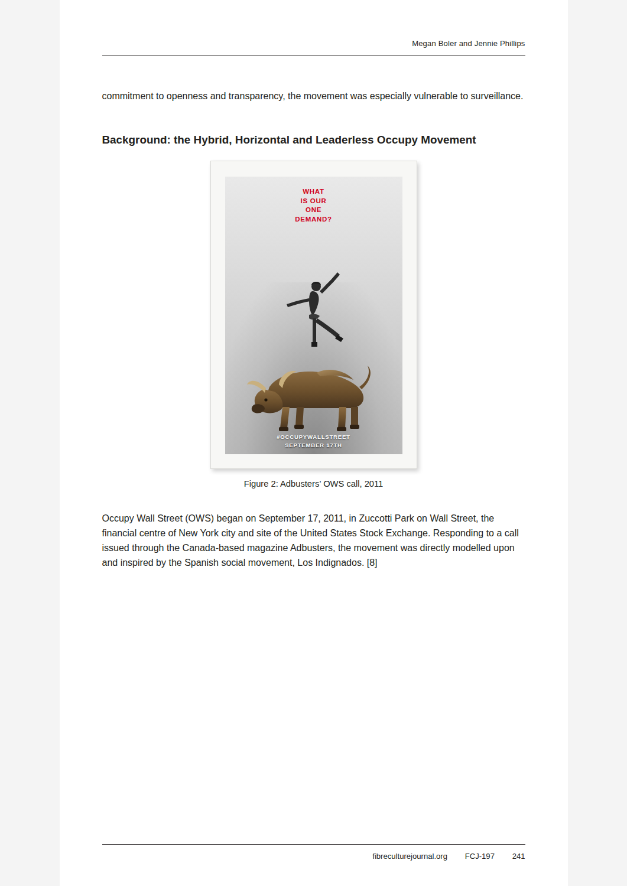Megan Boler and Jennie Phillips
commitment to openness and transparency, the movement was especially vulnerable to surveillance.
Background: the Hybrid, Horizontal and Leaderless Occupy Movement
What
is our
one
demand?
#OCCUPYWALLSTREET
SEPTEMBER 17TH
Figure 2: Adbusters’ OWS call, 2011
Occupy Wall Street (OWS) began on September 17, 2011, in Zuccotti Park on Wall Street, the financial centre of New York city and site of the United States Stock Exchange. Responding to a call issued through the Canada-based magazine Adbusters, the movement was directly modelled upon and inspired by the Spanish social movement, Los Indignados. [8]
fibreculturejournal.org FCJ-197 241